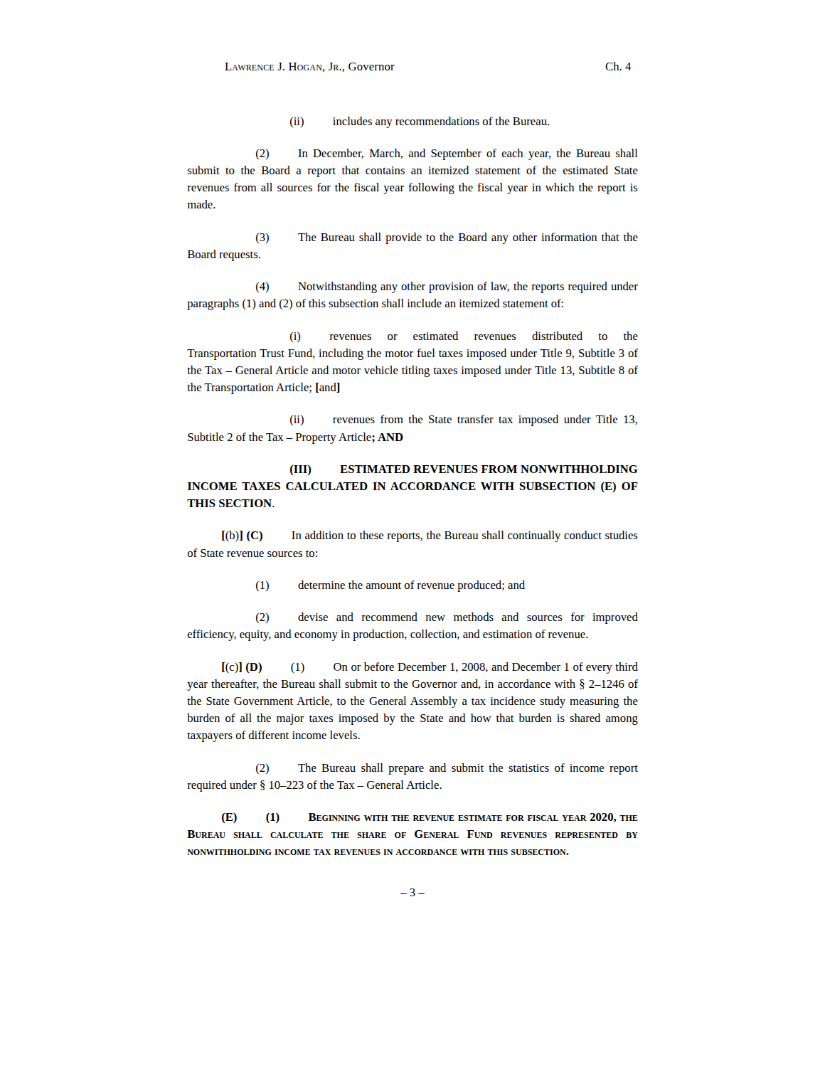Lawrence J. Hogan, Jr., Governor
Ch. 4
(ii) includes any recommendations of the Bureau.
(2) In December, March, and September of each year, the Bureau shall submit to the Board a report that contains an itemized statement of the estimated State revenues from all sources for the fiscal year following the fiscal year in which the report is made.
(3) The Bureau shall provide to the Board any other information that the Board requests.
(4) Notwithstanding any other provision of law, the reports required under paragraphs (1) and (2) of this subsection shall include an itemized statement of:
(i) revenues or estimated revenues distributed to the Transportation Trust Fund, including the motor fuel taxes imposed under Title 9, Subtitle 3 of the Tax – General Article and motor vehicle titling taxes imposed under Title 13, Subtitle 8 of the Transportation Article; [and]
(ii) revenues from the State transfer tax imposed under Title 13, Subtitle 2 of the Tax – Property Article; AND
(III) ESTIMATED REVENUES FROM NONWITHHOLDING INCOME TAXES CALCULATED IN ACCORDANCE WITH SUBSECTION (E) OF THIS SECTION.
[(b)] (C) In addition to these reports, the Bureau shall continually conduct studies of State revenue sources to:
(1) determine the amount of revenue produced; and
(2) devise and recommend new methods and sources for improved efficiency, equity, and economy in production, collection, and estimation of revenue.
[(c)] (D) (1) On or before December 1, 2008, and December 1 of every third year thereafter, the Bureau shall submit to the Governor and, in accordance with § 2–1246 of the State Government Article, to the General Assembly a tax incidence study measuring the burden of all the major taxes imposed by the State and how that burden is shared among taxpayers of different income levels.
(2) The Bureau shall prepare and submit the statistics of income report required under § 10–223 of the Tax – General Article.
(E) (1) Beginning with the revenue estimate for fiscal year 2020, the Bureau shall calculate the share of General Fund revenues represented by nonwithholding income tax revenues in accordance with this subsection.
– 3 –